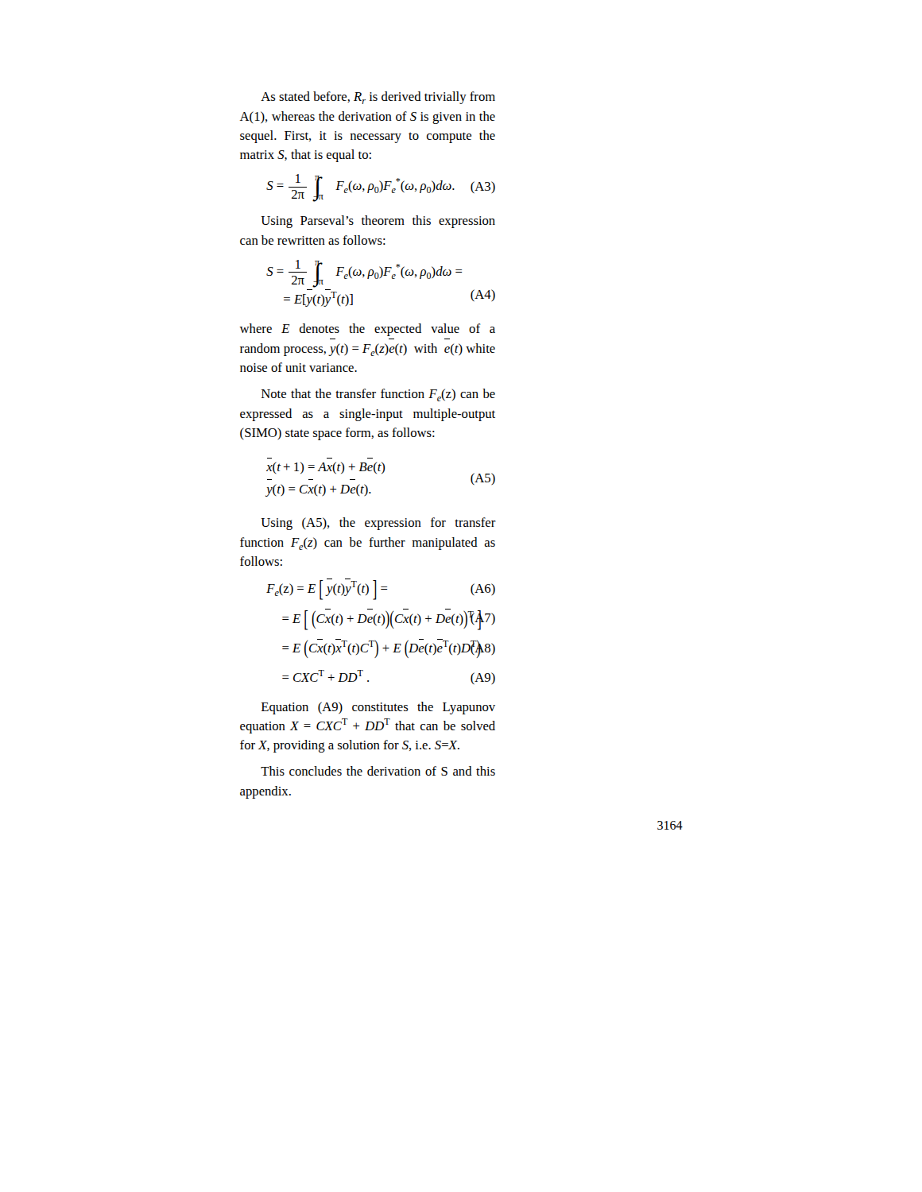As stated before, Rr is derived trivially from A(1), whereas the derivation of S is given in the sequel. First, it is necessary to compute the matrix S, that is equal to:
S = 12π ∫π−π Fe(ω, ρ0)Fe*(ω, ρ0)dω. (A3)
Using Parseval’s theorem this expression can be rewritten as follows:
S = 12π ∫π−π Fe(ω, ρ0)Fe*(ω, ρ0)dω = = E[y(t)yT(t)] (A4)
where E denotes the expected value of a random process, y(t) = Fe(z)e(t) with e(t) white noise of unit variance.
Note that the transfer function Fe(z) can be expressed as a single-input multiple-output (SIMO) state space form, as follows:
x(t + 1) = Ax(t) + Be(t) y(t) = Cx(t) + De(t). (A5)
Using (A5), the expression for transfer function Fe(z) can be further manipulated as follows:
Fe(z) = E [ y(t)yT(t) ] = (A6)
= E [ (Cx(t) + De(t))(Cx(t) + De(t))T ] (A7)
= E (Cx(t)xT(t)CT) + E (De(t)eT(t)DT) (A8)
= CXCT + DDT . (A9)
Equation (A9) constitutes the Lyapunov equation X = CXCT + DDT that can be solved for X, providing a solution for S, i.e. S=X.
This concludes the derivation of S and this appendix.
3164